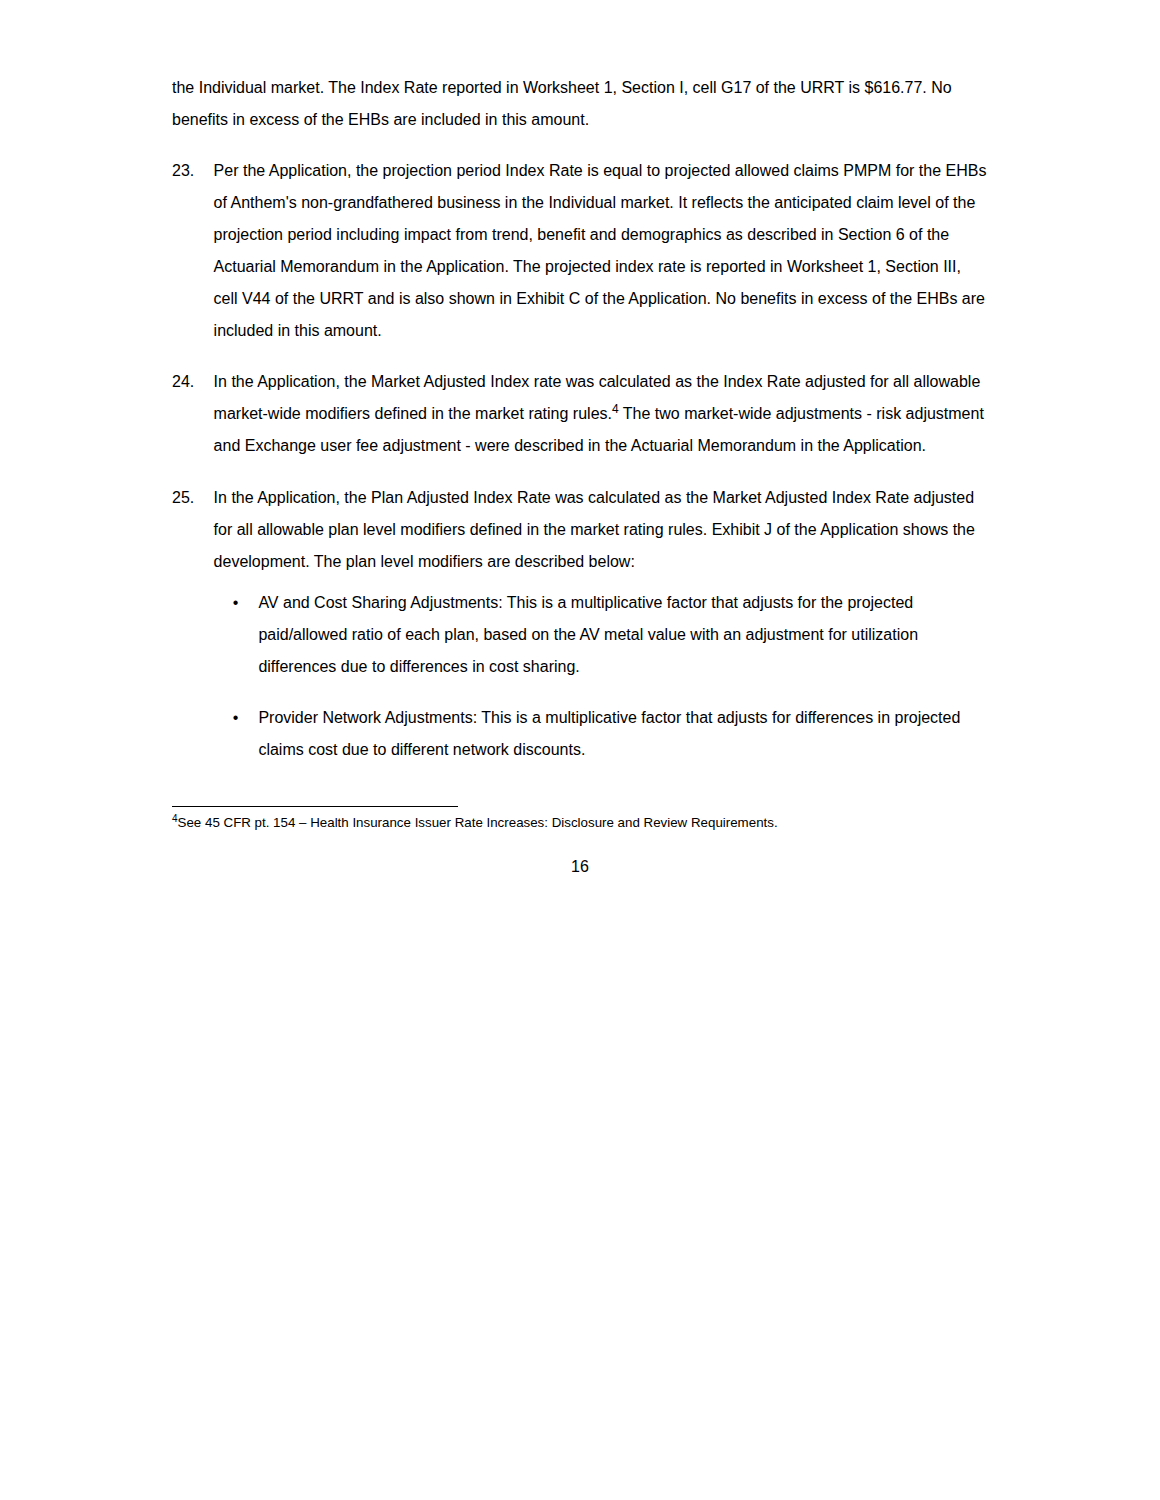the Individual market. The Index Rate reported in Worksheet 1, Section I, cell G17 of the URRT is $616.77. No benefits in excess of the EHBs are included in this amount.
23. Per the Application, the projection period Index Rate is equal to projected allowed claims PMPM for the EHBs of Anthem's non-grandfathered business in the Individual market. It reflects the anticipated claim level of the projection period including impact from trend, benefit and demographics as described in Section 6 of the Actuarial Memorandum in the Application. The projected index rate is reported in Worksheet 1, Section III, cell V44 of the URRT and is also shown in Exhibit C of the Application. No benefits in excess of the EHBs are included in this amount.
24. In the Application, the Market Adjusted Index rate was calculated as the Index Rate adjusted for all allowable market-wide modifiers defined in the market rating rules.4 The two market-wide adjustments - risk adjustment and Exchange user fee adjustment - were described in the Actuarial Memorandum in the Application.
25. In the Application, the Plan Adjusted Index Rate was calculated as the Market Adjusted Index Rate adjusted for all allowable plan level modifiers defined in the market rating rules. Exhibit J of the Application shows the development. The plan level modifiers are described below:
AV and Cost Sharing Adjustments: This is a multiplicative factor that adjusts for the projected paid/allowed ratio of each plan, based on the AV metal value with an adjustment for utilization differences due to differences in cost sharing.
Provider Network Adjustments: This is a multiplicative factor that adjusts for differences in projected claims cost due to different network discounts.
4See 45 CFR pt. 154 – Health Insurance Issuer Rate Increases: Disclosure and Review Requirements.
16